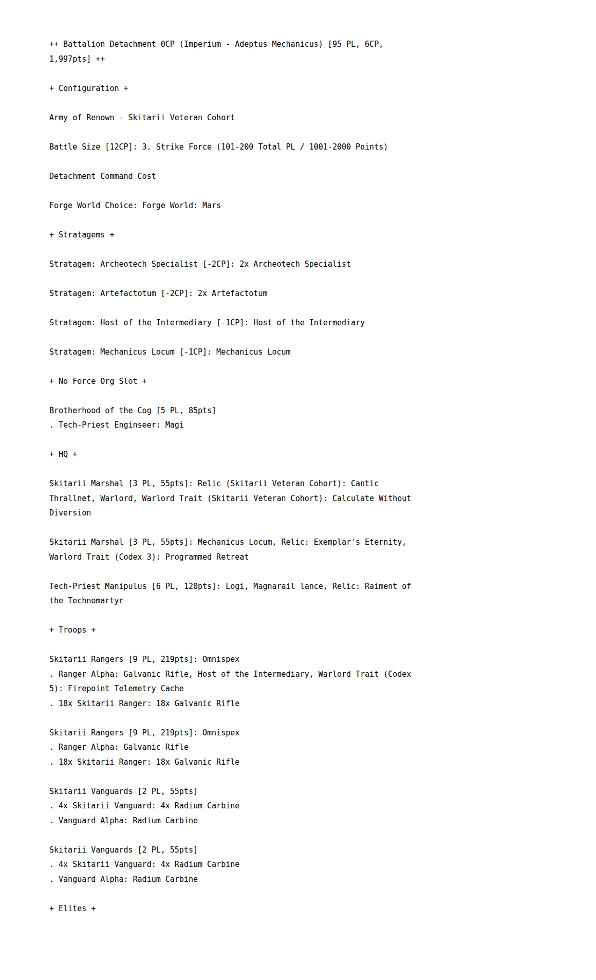++ Battalion Detachment 0CP (Imperium - Adeptus Mechanicus) [95 PL, 6CP, 1,997pts] ++
+ Configuration +
Army of Renown - Skitarii Veteran Cohort
Battle Size [12CP]: 3. Strike Force (101-200 Total PL / 1001-2000 Points)
Detachment Command Cost
Forge World Choice: Forge World: Mars
+ Stratagems +
Stratagem: Archeotech Specialist [-2CP]: 2x Archeotech Specialist
Stratagem: Artefactotum [-2CP]: 2x Artefactotum
Stratagem: Host of the Intermediary [-1CP]: Host of the Intermediary
Stratagem: Mechanicus Locum [-1CP]: Mechanicus Locum
+ No Force Org Slot +
Brotherhood of the Cog [5 PL, 85pts]
. Tech-Priest Enginseer: Magi
+ HQ +
Skitarii Marshal [3 PL, 55pts]: Relic (Skitarii Veteran Cohort): Cantic Thrallnet, Warlord, Warlord Trait (Skitarii Veteran Cohort): Calculate Without Diversion
Skitarii Marshal [3 PL, 55pts]: Mechanicus Locum, Relic: Exemplar's Eternity, Warlord Trait (Codex 3): Programmed Retreat
Tech-Priest Manipulus [6 PL, 120pts]: Logi, Magnarail lance, Relic: Raiment of the Technomartyr
+ Troops +
Skitarii Rangers [9 PL, 219pts]: Omnispex
. Ranger Alpha: Galvanic Rifle, Host of the Intermediary, Warlord Trait (Codex 5): Firepoint Telemetry Cache
. 18x Skitarii Ranger: 18x Galvanic Rifle
Skitarii Rangers [9 PL, 219pts]: Omnispex
. Ranger Alpha: Galvanic Rifle
. 18x Skitarii Ranger: 18x Galvanic Rifle
Skitarii Vanguards [2 PL, 55pts]
. 4x Skitarii Vanguard: 4x Radium Carbine
. Vanguard Alpha: Radium Carbine
Skitarii Vanguards [2 PL, 55pts]
. 4x Skitarii Vanguard: 4x Radium Carbine
. Vanguard Alpha: Radium Carbine
+ Elites +